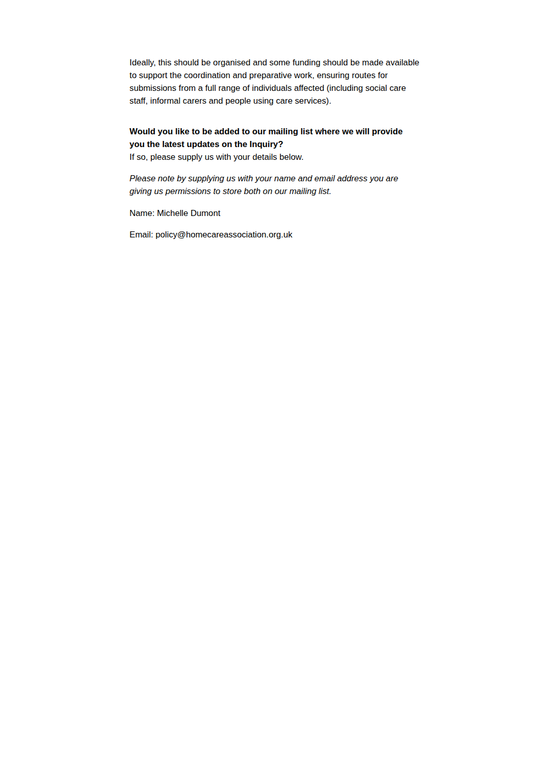Ideally, this should be organised and some funding should be made available to support the coordination and preparative work, ensuring routes for submissions from a full range of individuals affected (including social care staff, informal carers and people using care services).
Would you like to be added to our mailing list where we will provide you the latest updates on the Inquiry?
If so, please supply us with your details below.
Please note by supplying us with your name and email address you are giving us permissions to store both on our mailing list.
Name: Michelle Dumont
Email: policy@homecareassociation.org.uk